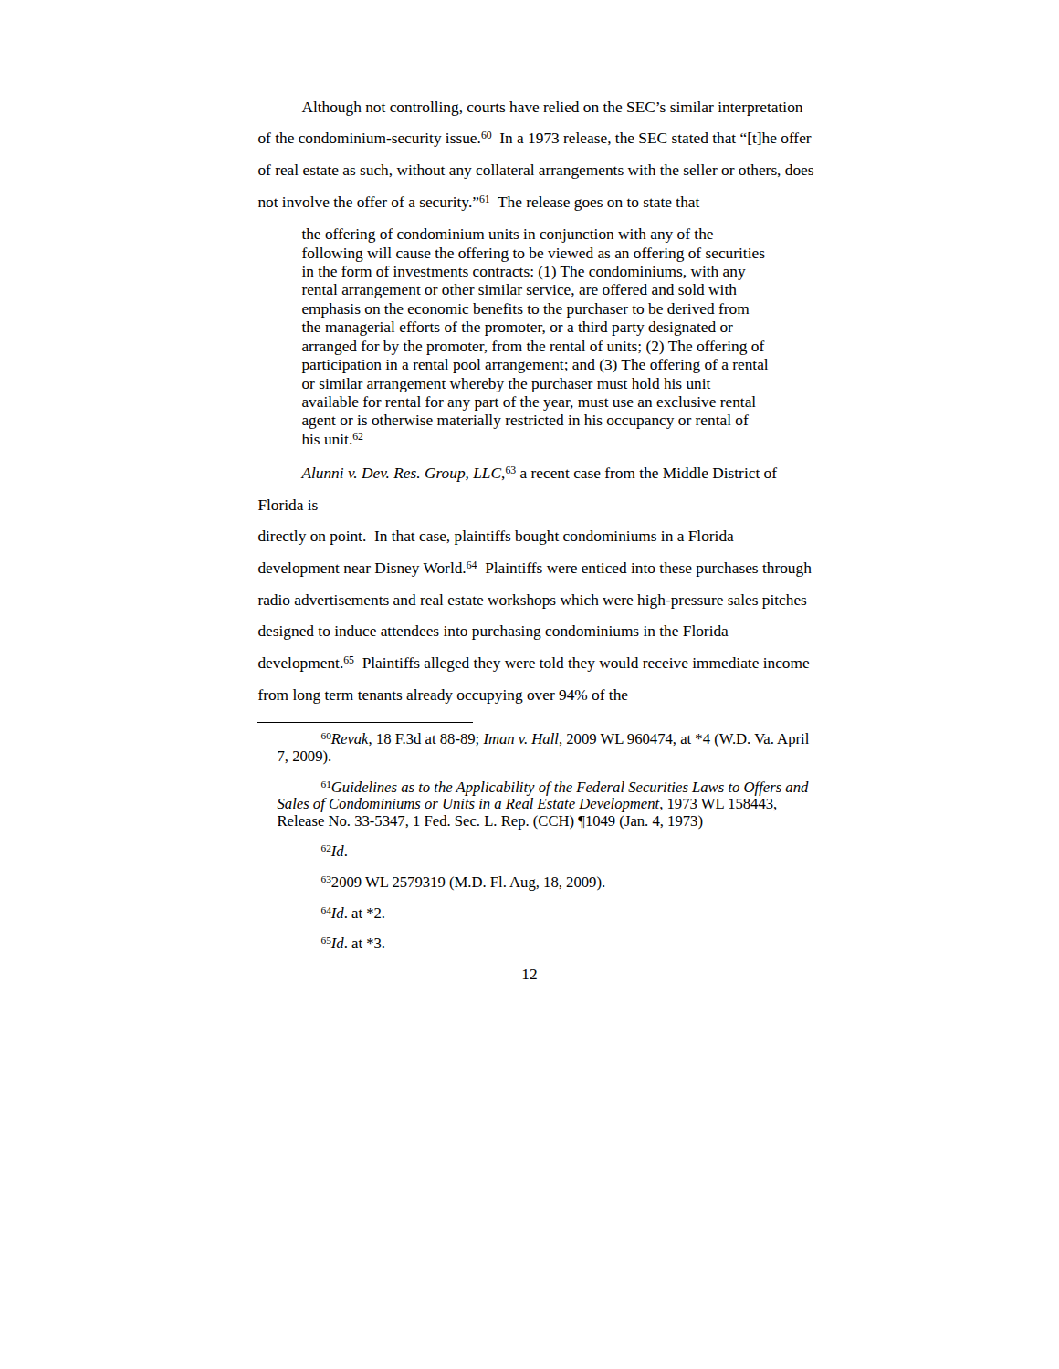Although not controlling, courts have relied on the SEC’s similar interpretation of the condominium-security issue.60 In a 1973 release, the SEC stated that “[t]he offer of real estate as such, without any collateral arrangements with the seller or others, does not involve the offer of a security.”61 The release goes on to state that
the offering of condominium units in conjunction with any of the following will cause the offering to be viewed as an offering of securities in the form of investments contracts: (1) The condominiums, with any rental arrangement or other similar service, are offered and sold with emphasis on the economic benefits to the purchaser to be derived from the managerial efforts of the promoter, or a third party designated or arranged for by the promoter, from the rental of units; (2) The offering of participation in a rental pool arrangement; and (3) The offering of a rental or similar arrangement whereby the purchaser must hold his unit available for rental for any part of the year, must use an exclusive rental agent or is otherwise materially restricted in his occupancy or rental of his unit.62
Alunni v. Dev. Res. Group, LLC,63 a recent case from the Middle District of Florida is
directly on point. In that case, plaintiffs bought condominiums in a Florida development near Disney World.64 Plaintiffs were enticed into these purchases through radio advertisements and real estate workshops which were high-pressure sales pitches designed to induce attendees into purchasing condominiums in the Florida development.65 Plaintiffs alleged they were told they would receive immediate income from long term tenants already occupying over 94% of the
60Revak, 18 F.3d at 88-89; Iman v. Hall, 2009 WL 960474, at *4 (W.D. Va. April 7, 2009).
61Guidelines as to the Applicability of the Federal Securities Laws to Offers and Sales of Condominiums or Units in a Real Estate Development, 1973 WL 158443, Release No. 33-5347, 1 Fed. Sec. L. Rep. (CCH) ¶1049 (Jan. 4, 1973)
62Id.
632009 WL 2579319 (M.D. Fl. Aug, 18, 2009).
64Id. at *2.
65Id. at *3.
12